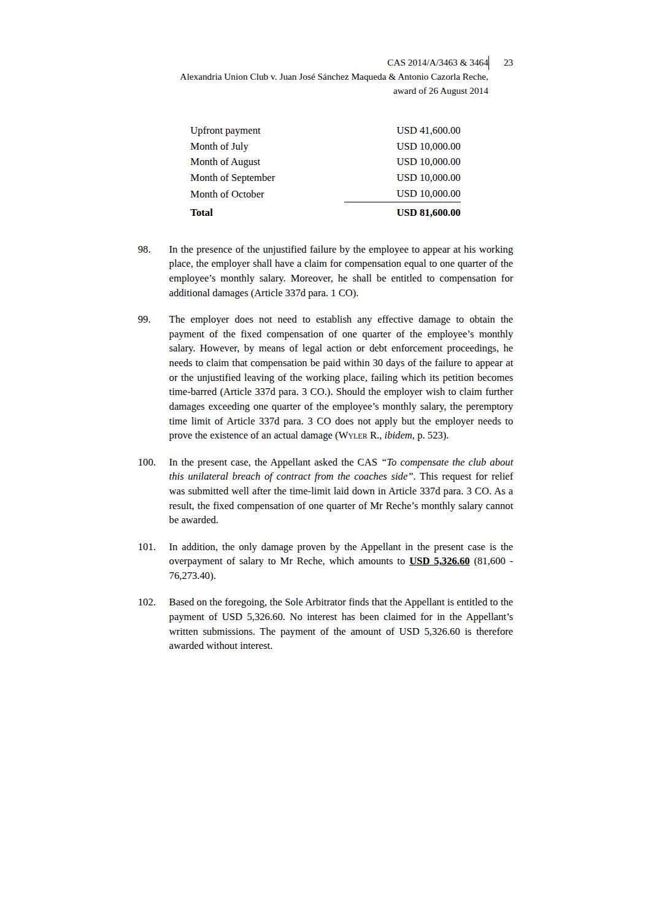CAS 2014/A/3463 & 3464 Alexandria Union Club v. Juan José Sánchez Maqueda & Antonio Cazorla Reche, award of 26 August 2014 23
| Upfront payment | USD 41,600.00 |
| Month of July | USD 10,000.00 |
| Month of August | USD 10,000.00 |
| Month of September | USD 10,000.00 |
| Month of October | USD 10,000.00 |
| Total | USD 81,600.00 |
In the presence of the unjustified failure by the employee to appear at his working place, the employer shall have a claim for compensation equal to one quarter of the employee’s monthly salary. Moreover, he shall be entitled to compensation for additional damages (Article 337d para. 1 CO).
The employer does not need to establish any effective damage to obtain the payment of the fixed compensation of one quarter of the employee’s monthly salary. However, by means of legal action or debt enforcement proceedings, he needs to claim that compensation be paid within 30 days of the failure to appear at or the unjustified leaving of the working place, failing which its petition becomes time-barred (Article 337d para. 3 CO.). Should the employer wish to claim further damages exceeding one quarter of the employee’s monthly salary, the peremptory time limit of Article 337d para. 3 CO does not apply but the employer needs to prove the existence of an actual damage (Wyler R., ibidem, p. 523).
In the present case, the Appellant asked the CAS “To compensate the club about this unilateral breach of contract from the coaches side”. This request for relief was submitted well after the time-limit laid down in Article 337d para. 3 CO. As a result, the fixed compensation of one quarter of Mr Reche’s monthly salary cannot be awarded.
In addition, the only damage proven by the Appellant in the present case is the overpayment of salary to Mr Reche, which amounts to USD 5,326.60 (81,600 - 76,273.40).
Based on the foregoing, the Sole Arbitrator finds that the Appellant is entitled to the payment of USD 5,326.60. No interest has been claimed for in the Appellant’s written submissions. The payment of the amount of USD 5,326.60 is therefore awarded without interest.